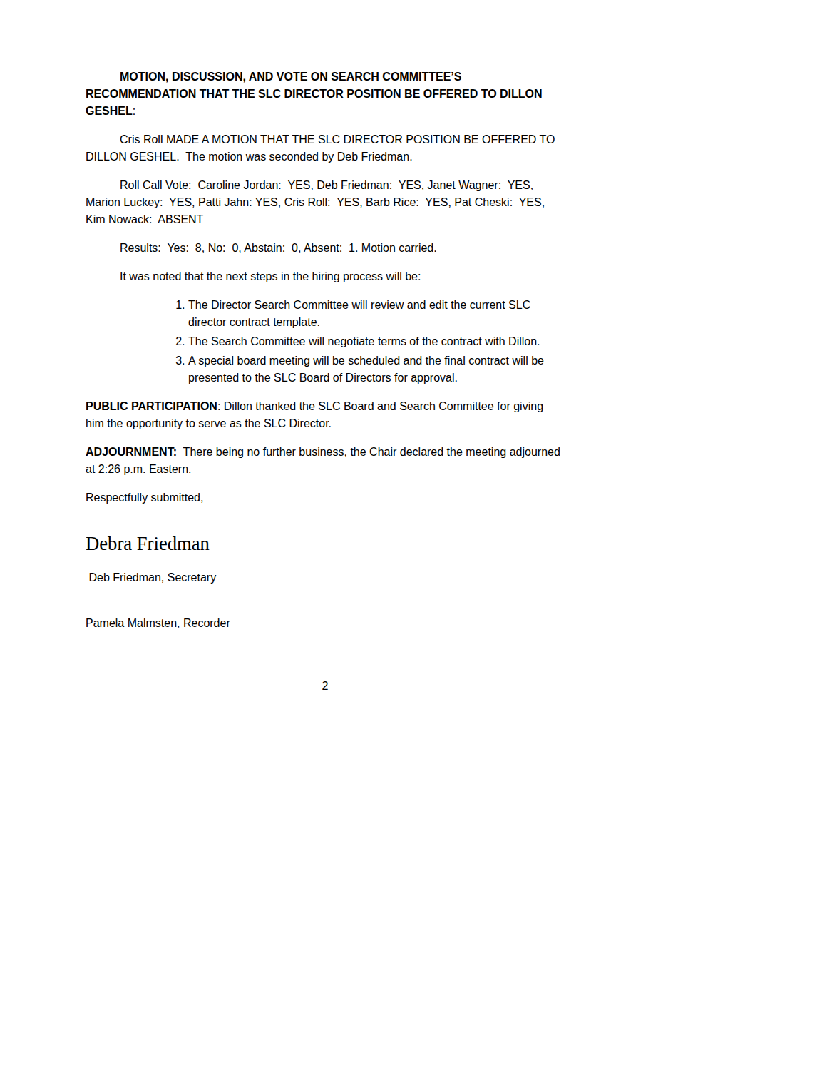MOTION, DISCUSSION, AND VOTE ON SEARCH COMMITTEE’S RECOMMENDATION THAT THE SLC DIRECTOR POSITION BE OFFERED TO DILLON GESHEL:
Cris Roll MADE A MOTION THAT THE SLC DIRECTOR POSITION BE OFFERED TO DILLON GESHEL. The motion was seconded by Deb Friedman.
Roll Call Vote: Caroline Jordan: YES, Deb Friedman: YES, Janet Wagner: YES, Marion Luckey: YES, Patti Jahn: YES, Cris Roll: YES, Barb Rice: YES, Pat Cheski: YES, Kim Nowack: ABSENT
Results: Yes: 8, No: 0, Abstain: 0, Absent: 1. Motion carried.
It was noted that the next steps in the hiring process will be:
The Director Search Committee will review and edit the current SLC director contract template.
The Search Committee will negotiate terms of the contract with Dillon.
A special board meeting will be scheduled and the final contract will be presented to the SLC Board of Directors for approval.
PUBLIC PARTICIPATION: Dillon thanked the SLC Board and Search Committee for giving him the opportunity to serve as the SLC Director.
ADJOURNMENT: There being no further business, the Chair declared the meeting adjourned at 2:26 p.m. Eastern.
Respectfully submitted,
Debra Friedman
Deb Friedman, Secretary
Pamela Malmsten, Recorder
2